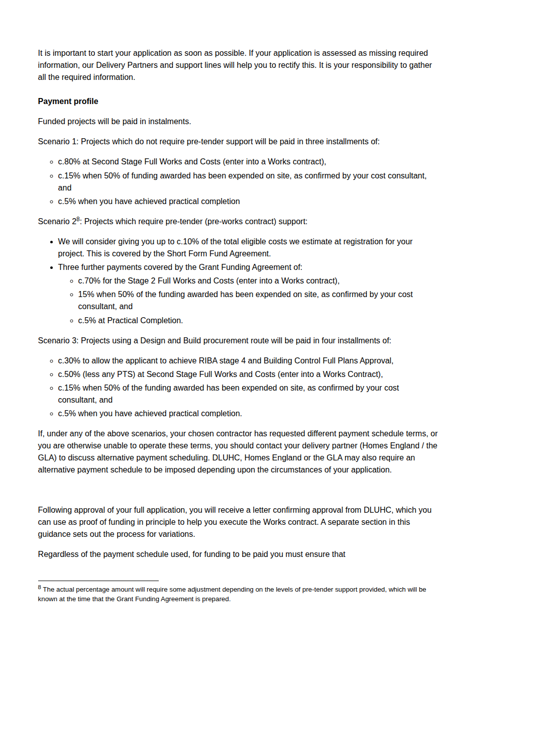It is important to start your application as soon as possible. If your application is assessed as missing required information, our Delivery Partners and support lines will help you to rectify this. It is your responsibility to gather all the required information.
Payment profile
Funded projects will be paid in instalments.
Scenario 1: Projects which do not require pre-tender support will be paid in three installments of:
c.80% at Second Stage Full Works and Costs (enter into a Works contract),
c.15% when 50% of funding awarded has been expended on site, as confirmed by your cost consultant, and
c.5% when you have achieved practical completion
Scenario 28: Projects which require pre-tender (pre-works contract) support:
We will consider giving you up to c.10% of the total eligible costs we estimate at registration for your project. This is covered by the Short Form Fund Agreement.
Three further payments covered by the Grant Funding Agreement of:
c.70% for the Stage 2 Full Works and Costs (enter into a Works contract),
15% when 50% of the funding awarded has been expended on site, as confirmed by your cost consultant, and
c.5% at Practical Completion.
Scenario 3: Projects using a Design and Build procurement route will be paid in four installments of:
c.30% to allow the applicant to achieve RIBA stage 4 and Building Control Full Plans Approval,
c.50% (less any PTS) at Second Stage Full Works and Costs (enter into a Works Contract),
c.15% when 50% of the funding awarded has been expended on site, as confirmed by your cost consultant, and
c.5% when you have achieved practical completion.
If, under any of the above scenarios, your chosen contractor has requested different payment schedule terms, or you are otherwise unable to operate these terms, you should contact your delivery partner (Homes England / the GLA) to discuss alternative payment scheduling. DLUHC, Homes England or the GLA may also require an alternative payment schedule to be imposed depending upon the circumstances of your application.
Following approval of your full application, you will receive a letter confirming approval from DLUHC, which you can use as proof of funding in principle to help you execute the Works contract. A separate section in this guidance sets out the process for variations.
Regardless of the payment schedule used, for funding to be paid you must ensure that
8 The actual percentage amount will require some adjustment depending on the levels of pre-tender support provided, which will be known at the time that the Grant Funding Agreement is prepared.